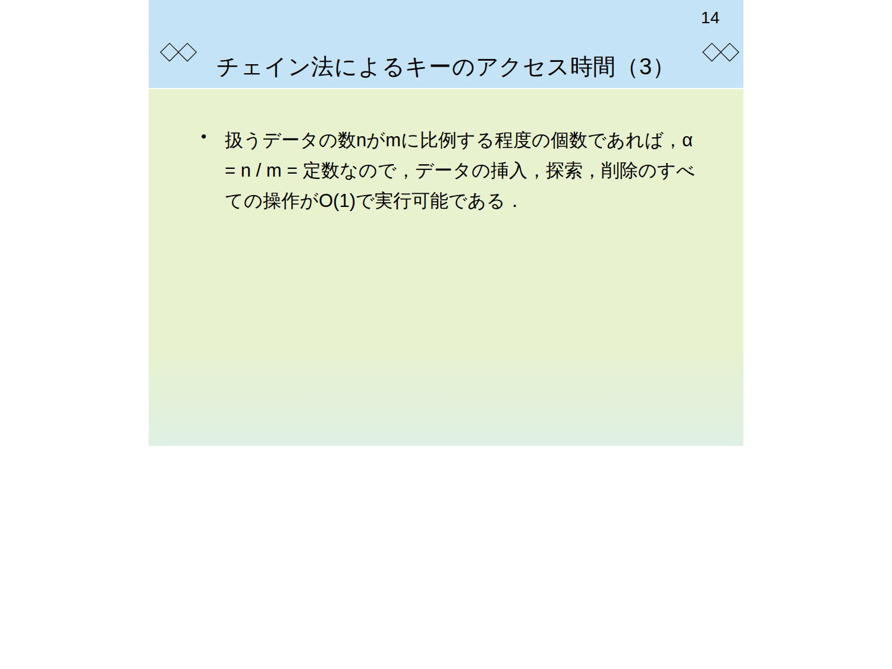14 ◇◇
チェイン法によるキーのアクセス時間（3）
◇◇
扱うデータの数nがmに比例する程度の個数であれば，α = n / m = 定数なので，データの挿入，探索，削除のすべての操作がO(1)で実行可能である．